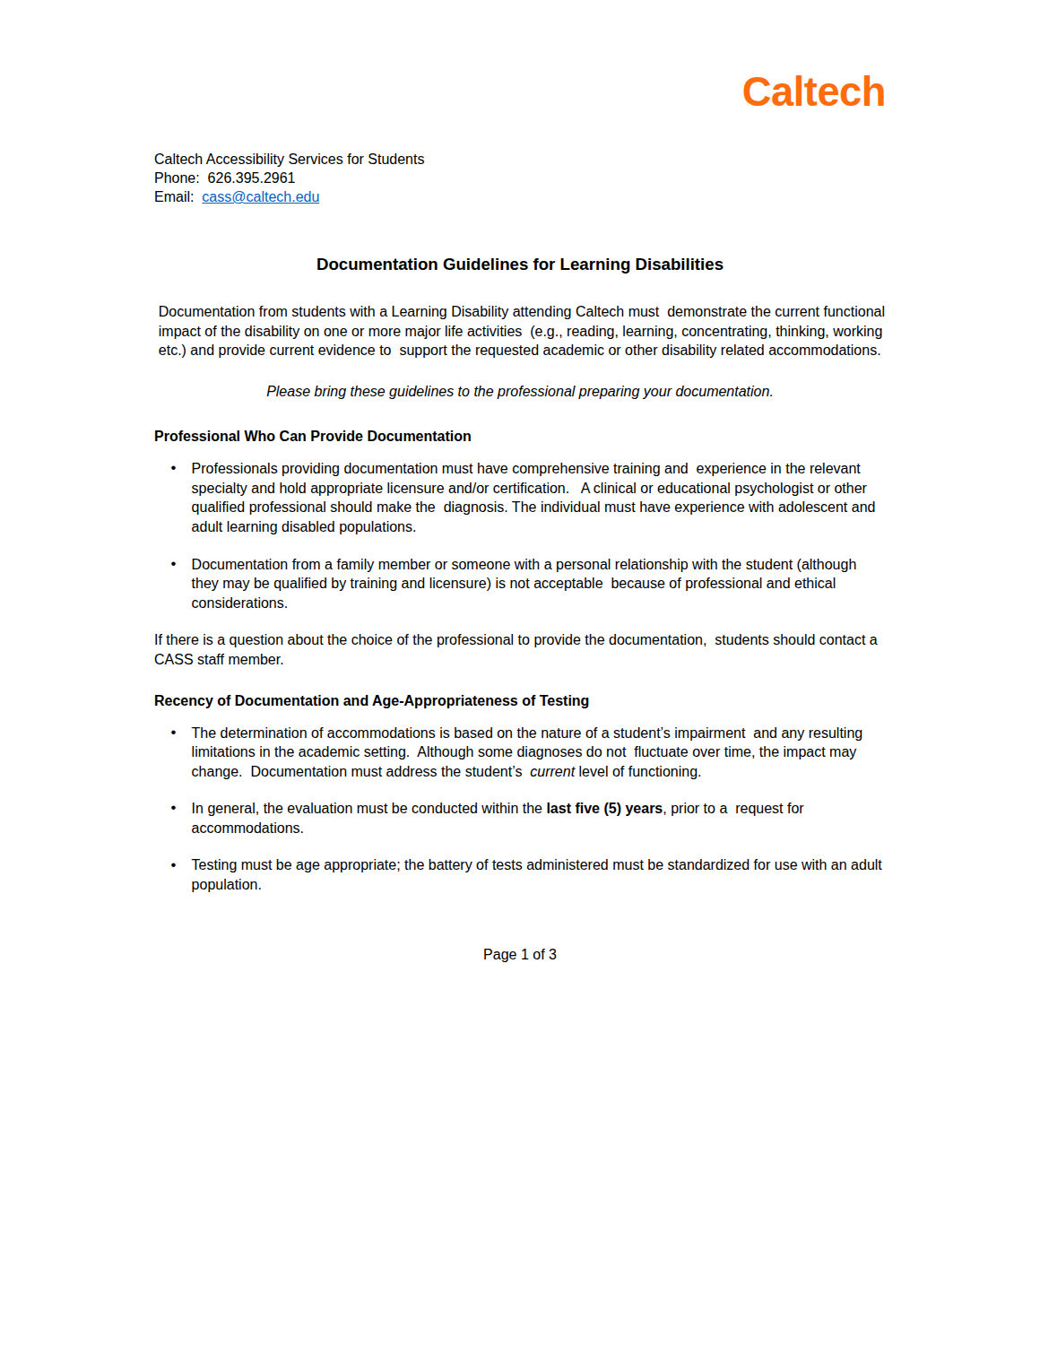Caltech
Caltech Accessibility Services for Students
Phone: 626.395.2961
Email: cass@caltech.edu
Documentation Guidelines for Learning Disabilities
Documentation from students with a Learning Disability attending Caltech must demonstrate the current functional impact of the disability on one or more major life activities (e.g., reading, learning, concentrating, thinking, working etc.) and provide current evidence to support the requested academic or other disability related accommodations.
Please bring these guidelines to the professional preparing your documentation.
Professional Who Can Provide Documentation
Professionals providing documentation must have comprehensive training and experience in the relevant specialty and hold appropriate licensure and/or certification. A clinical or educational psychologist or other qualified professional should make the diagnosis. The individual must have experience with adolescent and adult learning disabled populations.
Documentation from a family member or someone with a personal relationship with the student (although they may be qualified by training and licensure) is not acceptable because of professional and ethical considerations.
If there is a question about the choice of the professional to provide the documentation, students should contact a CASS staff member.
Recency of Documentation and Age-Appropriateness of Testing
The determination of accommodations is based on the nature of a student’s impairment and any resulting limitations in the academic setting. Although some diagnoses do not fluctuate over time, the impact may change. Documentation must address the student’s current level of functioning.
In general, the evaluation must be conducted within the last five (5) years, prior to a request for accommodations.
Testing must be age appropriate; the battery of tests administered must be standardized for use with an adult population.
Page 1 of 3